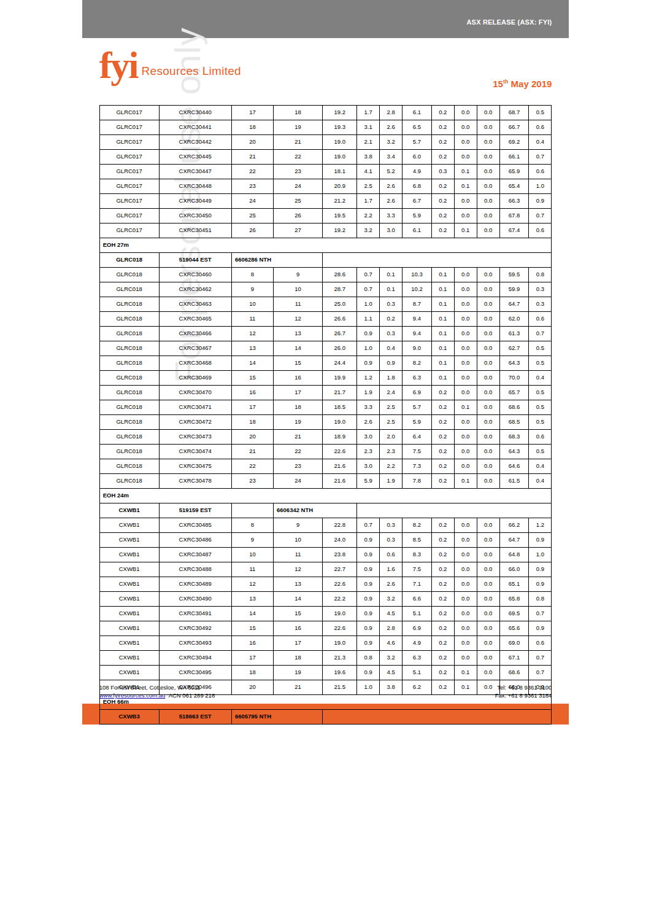ASX RELEASE (ASX: FYI)
For personal use only
fyi Resources Limited
15th May 2019
| GLRC017 | CXRC30440 | 17 | 18 | 19.2 | 1.7 | 2.8 | 6.1 | 0.2 | 0.0 | 0.0 | 68.7 | 0.5 |
| GLRC017 | CXRC30441 | 18 | 19 | 19.3 | 3.1 | 2.6 | 6.5 | 0.2 | 0.0 | 0.0 | 66.7 | 0.6 |
| GLRC017 | CXRC30442 | 20 | 21 | 19.0 | 2.1 | 3.2 | 5.7 | 0.2 | 0.0 | 0.0 | 69.2 | 0.4 |
| GLRC017 | CXRC30445 | 21 | 22 | 19.0 | 3.8 | 3.4 | 6.0 | 0.2 | 0.0 | 0.0 | 66.1 | 0.7 |
| GLRC017 | CXRC30447 | 22 | 23 | 18.1 | 4.1 | 5.2 | 4.9 | 0.3 | 0.1 | 0.0 | 65.9 | 0.6 |
| GLRC017 | CXRC30448 | 23 | 24 | 20.9 | 2.5 | 2.6 | 6.8 | 0.2 | 0.1 | 0.0 | 65.4 | 1.0 |
| GLRC017 | CXRC30449 | 24 | 25 | 21.2 | 1.7 | 2.6 | 6.7 | 0.2 | 0.0 | 0.0 | 66.3 | 0.9 |
| GLRC017 | CXRC30450 | 25 | 26 | 19.5 | 2.2 | 3.3 | 5.9 | 0.2 | 0.0 | 0.0 | 67.8 | 0.7 |
| GLRC017 | CXRC30451 | 26 | 27 | 19.2 | 3.2 | 3.0 | 6.1 | 0.2 | 0.1 | 0.0 | 67.4 | 0.6 |
| EOH 27m |
| GLRC018 | 519044 EST | 6606286 NTH | |
| GLRC018 | CXRC30460 | 8 | 9 | 28.6 | 0.7 | 0.1 | 10.3 | 0.1 | 0.0 | 0.0 | 59.5 | 0.8 |
| GLRC018 | CXRC30462 | 9 | 10 | 28.7 | 0.7 | 0.1 | 10.2 | 0.1 | 0.0 | 0.0 | 59.9 | 0.3 |
| GLRC018 | CXRC30463 | 10 | 11 | 25.0 | 1.0 | 0.3 | 8.7 | 0.1 | 0.0 | 0.0 | 64.7 | 0.3 |
| GLRC018 | CXRC30465 | 11 | 12 | 26.6 | 1.1 | 0.2 | 9.4 | 0.1 | 0.0 | 0.0 | 62.0 | 0.6 |
| GLRC018 | CXRC30466 | 12 | 13 | 26.7 | 0.9 | 0.3 | 9.4 | 0.1 | 0.0 | 0.0 | 61.3 | 0.7 |
| GLRC018 | CXRC30467 | 13 | 14 | 26.0 | 1.0 | 0.4 | 9.0 | 0.1 | 0.0 | 0.0 | 62.7 | 0.5 |
| GLRC018 | CXRC30468 | 14 | 15 | 24.4 | 0.9 | 0.9 | 8.2 | 0.1 | 0.0 | 0.0 | 64.3 | 0.5 |
| GLRC018 | CXRC30469 | 15 | 16 | 19.9 | 1.2 | 1.8 | 6.3 | 0.1 | 0.0 | 0.0 | 70.0 | 0.4 |
| GLRC018 | CXRC30470 | 16 | 17 | 21.7 | 1.9 | 2.4 | 6.9 | 0.2 | 0.0 | 0.0 | 65.7 | 0.5 |
| GLRC018 | CXRC30471 | 17 | 18 | 18.5 | 3.3 | 2.5 | 5.7 | 0.2 | 0.1 | 0.0 | 68.6 | 0.5 |
| GLRC018 | CXRC30472 | 18 | 19 | 19.0 | 2.6 | 2.5 | 5.9 | 0.2 | 0.0 | 0.0 | 68.5 | 0.5 |
| GLRC018 | CXRC30473 | 20 | 21 | 18.9 | 3.0 | 2.0 | 6.4 | 0.2 | 0.0 | 0.0 | 68.3 | 0.6 |
| GLRC018 | CXRC30474 | 21 | 22 | 22.6 | 2.3 | 2.3 | 7.5 | 0.2 | 0.0 | 0.0 | 64.3 | 0.5 |
| GLRC018 | CXRC30475 | 22 | 23 | 21.6 | 3.0 | 2.2 | 7.3 | 0.2 | 0.0 | 0.0 | 64.6 | 0.4 |
| GLRC018 | CXRC30478 | 23 | 24 | 21.6 | 5.9 | 1.9 | 7.8 | 0.2 | 0.1 | 0.0 | 61.5 | 0.4 |
| EOH 24m |
| CXWB1 | 519159 EST | | 6606342 NTH | |
| CXWB1 | CXRC30485 | 8 | 9 | 22.8 | 0.7 | 0.3 | 8.2 | 0.2 | 0.0 | 0.0 | 66.2 | 1.2 |
| CXWB1 | CXRC30486 | 9 | 10 | 24.0 | 0.9 | 0.3 | 8.5 | 0.2 | 0.0 | 0.0 | 64.7 | 0.9 |
| CXWB1 | CXRC30487 | 10 | 11 | 23.8 | 0.9 | 0.6 | 8.3 | 0.2 | 0.0 | 0.0 | 64.8 | 1.0 |
| CXWB1 | CXRC30488 | 11 | 12 | 22.7 | 0.9 | 1.6 | 7.5 | 0.2 | 0.0 | 0.0 | 66.0 | 0.9 |
| CXWB1 | CXRC30489 | 12 | 13 | 22.6 | 0.9 | 2.6 | 7.1 | 0.2 | 0.0 | 0.0 | 65.1 | 0.9 |
| CXWB1 | CXRC30490 | 13 | 14 | 22.2 | 0.9 | 3.2 | 6.6 | 0.2 | 0.0 | 0.0 | 65.8 | 0.8 |
| CXWB1 | CXRC30491 | 14 | 15 | 19.0 | 0.9 | 4.5 | 5.1 | 0.2 | 0.0 | 0.0 | 69.5 | 0.7 |
| CXWB1 | CXRC30492 | 15 | 16 | 22.6 | 0.9 | 2.8 | 6.9 | 0.2 | 0.0 | 0.0 | 65.6 | 0.9 |
| CXWB1 | CXRC30493 | 16 | 17 | 19.0 | 0.9 | 4.6 | 4.9 | 0.2 | 0.0 | 0.0 | 69.0 | 0.6 |
| CXWB1 | CXRC30494 | 17 | 18 | 21.3 | 0.8 | 3.2 | 6.3 | 0.2 | 0.0 | 0.0 | 67.1 | 0.7 |
| CXWB1 | CXRC30495 | 18 | 19 | 19.6 | 0.9 | 4.5 | 5.1 | 0.2 | 0.1 | 0.0 | 68.6 | 0.7 |
| CXWB1 | CXRC30496 | 20 | 21 | 21.5 | 1.0 | 3.8 | 6.2 | 0.2 | 0.1 | 0.0 | 66.0 | 0.9 |
| EOH 66m |
| CXWB3 | 518663 EST | 6605795 NTH | |
108 Forrest Street, Cottesloe, WA 6011
www.fyiresources.com.au ACN 061 289 218
Tel: +61 8 9361 3100
Fax: +61 8 9361 3184